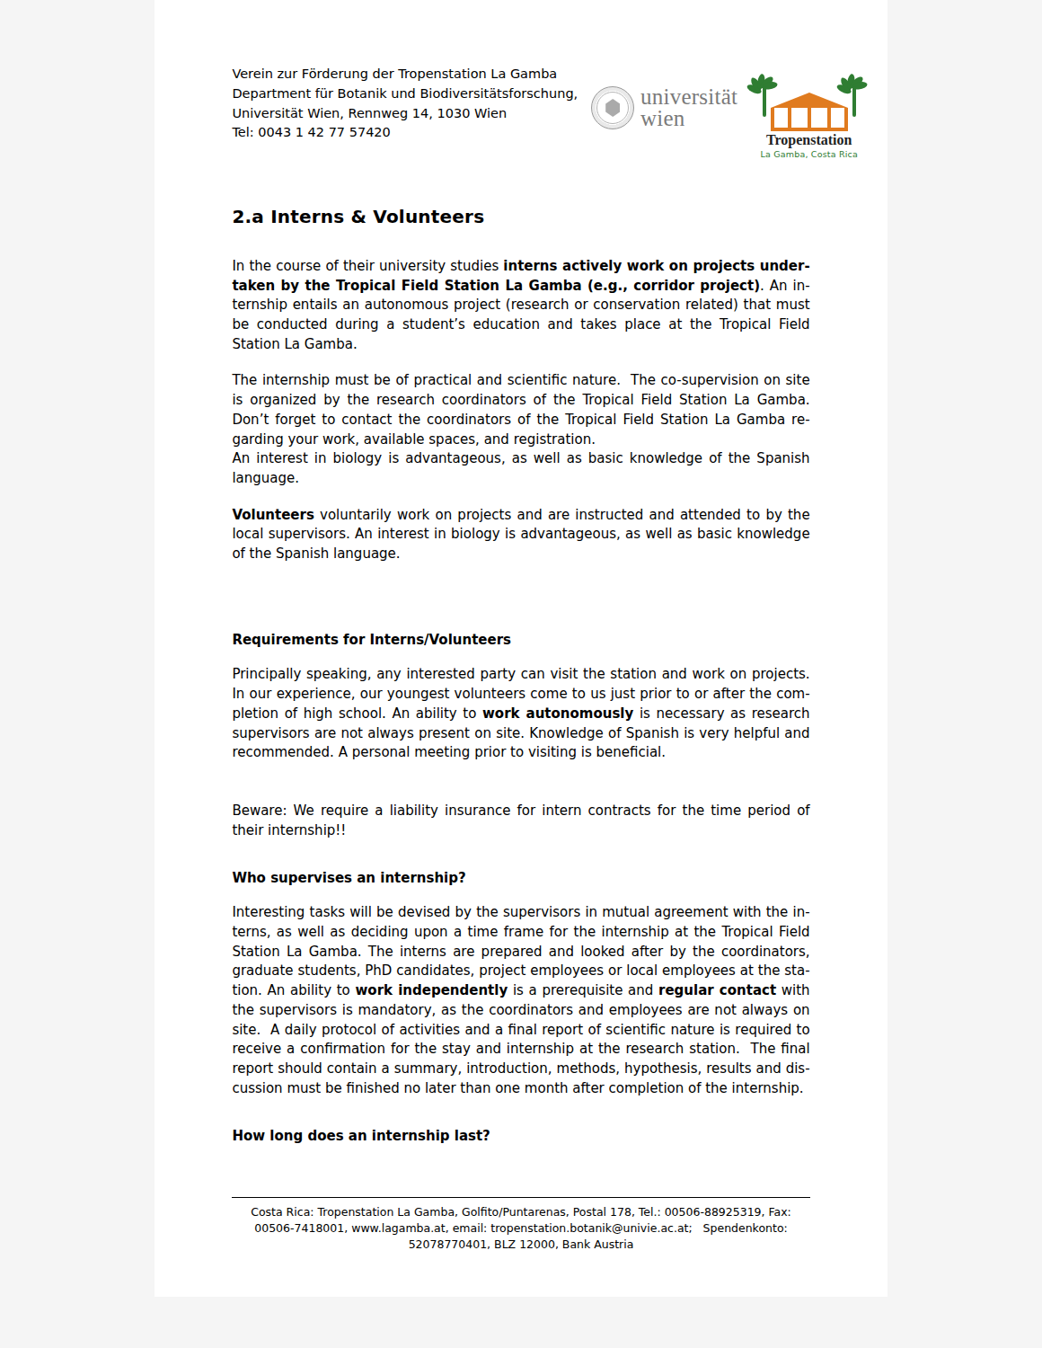Verein zur Förderung der Tropenstation La Gamba
Department für Botanik und Biodiversitätsforschung,
Universität Wien, Rennweg 14, 1030 Wien
Tel: 0043 1 42 77 57420
universität
wien
Tropenstation
La Gamba, Costa Rica
2.a Interns & Volunteers
In the course of their university studies interns actively work on projects undertaken by the Tropical Field Station La Gamba (e.g., corridor project). An internship entails an autonomous project (research or conservation related) that must be conducted during a student’s education and takes place at the Tropical Field Station La Gamba.
The internship must be of practical and scientific nature. The co-supervision on site is organized by the research coordinators of the Tropical Field Station La Gamba. Don’t forget to contact the coordinators of the Tropical Field Station La Gamba regarding your work, available spaces, and registration.
An interest in biology is advantageous, as well as basic knowledge of the Spanish language.
Volunteers voluntarily work on projects and are instructed and attended to by the local supervisors. An interest in biology is advantageous, as well as basic knowledge of the Spanish language.
Requirements for Interns/Volunteers
Principally speaking, any interested party can visit the station and work on projects. In our experience, our youngest volunteers come to us just prior to or after the completion of high school. An ability to work autonomously is necessary as research supervisors are not always present on site. Knowledge of Spanish is very helpful and recommended. A personal meeting prior to visiting is beneficial.
Beware: We require a liability insurance for intern contracts for the time period of their internship!!
Who supervises an internship?
Interesting tasks will be devised by the supervisors in mutual agreement with the interns, as well as deciding upon a time frame for the internship at the Tropical Field Station La Gamba. The interns are prepared and looked after by the coordinators, graduate students, PhD candidates, project employees or local employees at the station. An ability to work independently is a prerequisite and regular contact with the supervisors is mandatory, as the coordinators and employees are not always on site. A daily protocol of activities and a final report of scientific nature is required to receive a confirmation for the stay and internship at the research station. The final report should contain a summary, introduction, methods, hypothesis, results and discussion must be finished no later than one month after completion of the internship.
How long does an internship last?
Costa Rica: Tropenstation La Gamba, Golfito/Puntarenas, Postal 178, Tel.: 00506-88925319, Fax: 00506-7418001, www.lagamba.at, email: tropenstation.botanik@univie.ac.at; Spendenkonto: 52078770401, BLZ 12000, Bank Austria